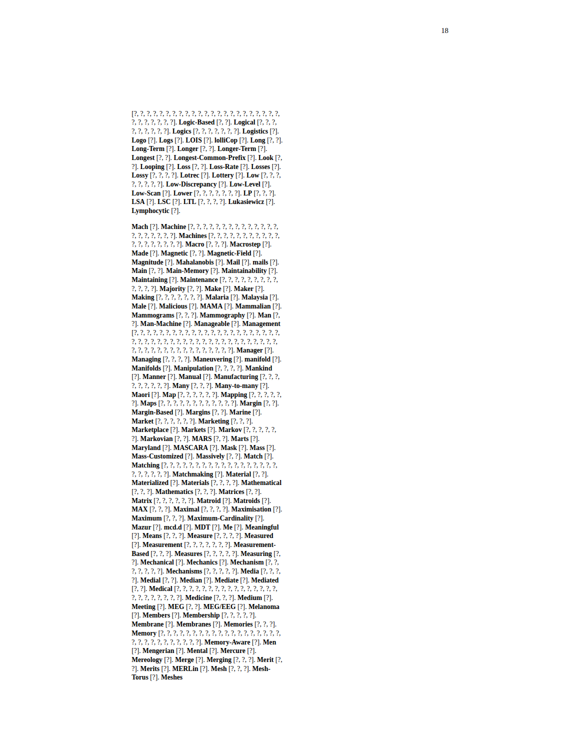18
[?, ?, ?, ?, ?, ?, ?, ?, ?, ?, ?, ?, ?, ?, ?, ?, ?, ?, ?, ?, ?, ?, ?, ?, ?, ?, ?, ?, ?, ?]. Logic-Based [?, ?]. Logical [?, ?, ?, ?, ?, ?, ?, ?, ?]. Logics [?, ?, ?, ?, ?, ?, ?]. Logistics [?]. Logo [?]. Logs [?]. LOIS [?]. lolliCop [?]. Long [?, ?]. Long-Term [?]. Longer [?, ?]. Longer-Term [?]. Longest [?, ?]. Longest-Common-Prefix [?]. Look [?, ?]. Looping [?]. Loss [?, ?]. Loss-Rate [?]. Losses [?]. Lossy [?, ?, ?, ?]. Lotrec [?]. Lottery [?]. Low [?, ?, ?, ?, ?, ?, ?, ?]. Low-Discrepancy [?]. Low-Level [?]. Low-Scan [?]. Lower [?, ?, ?, ?, ?, ?, ?]. LP [?, ?, ?]. LSA [?]. LSC [?]. LTL [?, ?, ?, ?]. Lukasiewicz [?]. Lymphocytic [?].
Mach [?]. Machine [?, ?, ?, ?, ?, ?, ?, ?, ?, ?, ?, ?, ?, ?, ?, ?, ?, ?, ?, ?, ?]. Machines [?, ?, ?, ?, ?, ?, ?, ?, ?, ?, ?, ?, ?, ?, ?, ?, ?, ?, ?]. Macro [?, ?, ?]. Macrostep [?]. Made [?]. Magnetic [?, ?]. Magnetic-Field [?]. Magnitude [?]. Mahalanobis [?]. Mail [?]. mails [?]. Main [?, ?]. Main-Memory [?]. Maintainability [?]. Maintaining [?]. Maintenance [?, ?, ?, ?, ?, ?, ?, ?, ?, ?, ?, ?, ?]. Majority [?, ?]. Make [?]. Maker [?]. Making [?, ?, ?, ?, ?, ?, ?]. Malaria [?]. Malaysia [?]. Male [?]. Malicious [?]. MAMA [?]. Mammalian [?]. Mammograms [?, ?, ?]. Mammography [?]. Man [?, ?]. Man-Machine [?]. Manageable [?]. Management [?, ?, ?, ?, ?, ?, ?, ?, ?, ?, ?, ?, ?, ?, ?, ?, ?, ?, ?, ?, ?, ?, ?, ?, ?, ?, ?, ?, ?, ?, ?, ?, ?, ?, ?, ?, ?, ?, ?, ?, ?, ?, ?, ?, ?, ?, ?, ?, ?, ?, ?, ?, ?, ?, ?, ?, ?, ?, ?, ?, ?, ?]. Manager [?]. Managing [?, ?, ?, ?]. Maneuvering [?]. manifold [?]. Manifolds [?]. Manipulation [?, ?, ?, ?]. Mankind [?]. Manner [?]. Manual [?]. Manufacturing [?, ?, ?, ?, ?, ?, ?, ?, ?]. Many [?, ?, ?]. Many-to-many [?]. Maori [?]. Map [?, ?, ?, ?, ?, ?]. Mapping [?, ?, ?, ?, ?, ?]. Maps [?, ?, ?, ?, ?, ?, ?, ?, ?, ?, ?, ?]. Margin [?, ?]. Margin-Based [?]. Margins [?, ?]. Marine [?]. Market [?, ?, ?, ?, ?, ?]. Marketing [?, ?, ?]. Marketplace [?]. Markets [?]. Markov [?, ?, ?, ?, ?, ?]. Markovian [?, ?]. MARS [?, ?]. Marts [?]. Maryland [?]. MASCARA [?]. Mask [?]. Mass [?]. Mass-Customized [?]. Massively [?, ?]. Match [?]. Matching [?, ?, ?, ?, ?, ?, ?, ?, ?, ?, ?, ?, ?, ?, ?, ?, ?, ?, ?, ?, ?, ?, ?, ?]. Matchmaking [?]. Material [?, ?]. Materialized [?]. Materials [?, ?, ?, ?]. Mathematical [?, ?, ?]. Mathematics [?, ?, ?]. Matrices [?, ?]. Matrix [?, ?, ?, ?, ?, ?]. Matroid [?]. Matroids [?]. MAX [?, ?, ?]. Maximal [?, ?, ?, ?]. Maximisation [?]. Maximum [?, ?, ?]. Maximum-Cardinality [?]. Mazur [?]. mcd.d [?]. MDT [?]. Me [?]. Meaningful [?]. Means [?, ?, ?]. Measure [?, ?, ?, ?]. Measured [?]. Measurement [?, ?, ?, ?, ?, ?, ?]. Measurement-Based [?, ?, ?]. Measures [?, ?, ?, ?, ?]. Measuring [?, ?]. Mechanical [?]. Mechanics [?]. Mechanism [?, ?, ?, ?, ?, ?, ?]. Mechanisms [?, ?, ?, ?, ?]. Media [?, ?, ?, ?]. Medial [?, ?]. Median [?]. Mediate [?]. Mediated [?, ?]. Medical [?, ?, ?, ?, ?, ?, ?, ?, ?, ?, ?, ?, ?, ?, ?, ?, ?, ?, ?, ?, ?, ?, ?, ?]. Medicine [?, ?, ?]. Medium [?]. Meeting [?]. MEG [?, ?]. MEG/EEG [?]. Melanoma [?]. Members [?]. Membership [?, ?, ?, ?, ?]. Membrane [?]. Membranes [?]. Memories [?, ?, ?]. Memory [?, ?, ?, ?, ?, ?, ?, ?, ?, ?, ?, ?, ?, ?, ?, ?, ?, ?, ?, ?, ?, ?, ?, ?, ?, ?, ?, ?, ?, ?]. Memory-Aware [?]. Men [?]. Mengerian [?]. Mental [?]. Mercure [?]. Mereology [?]. Merge [?]. Merging [?, ?, ?]. Merit [?, ?]. Merits [?]. MERLin [?]. Mesh [?, ?, ?]. Mesh-Torus [?]. Meshes